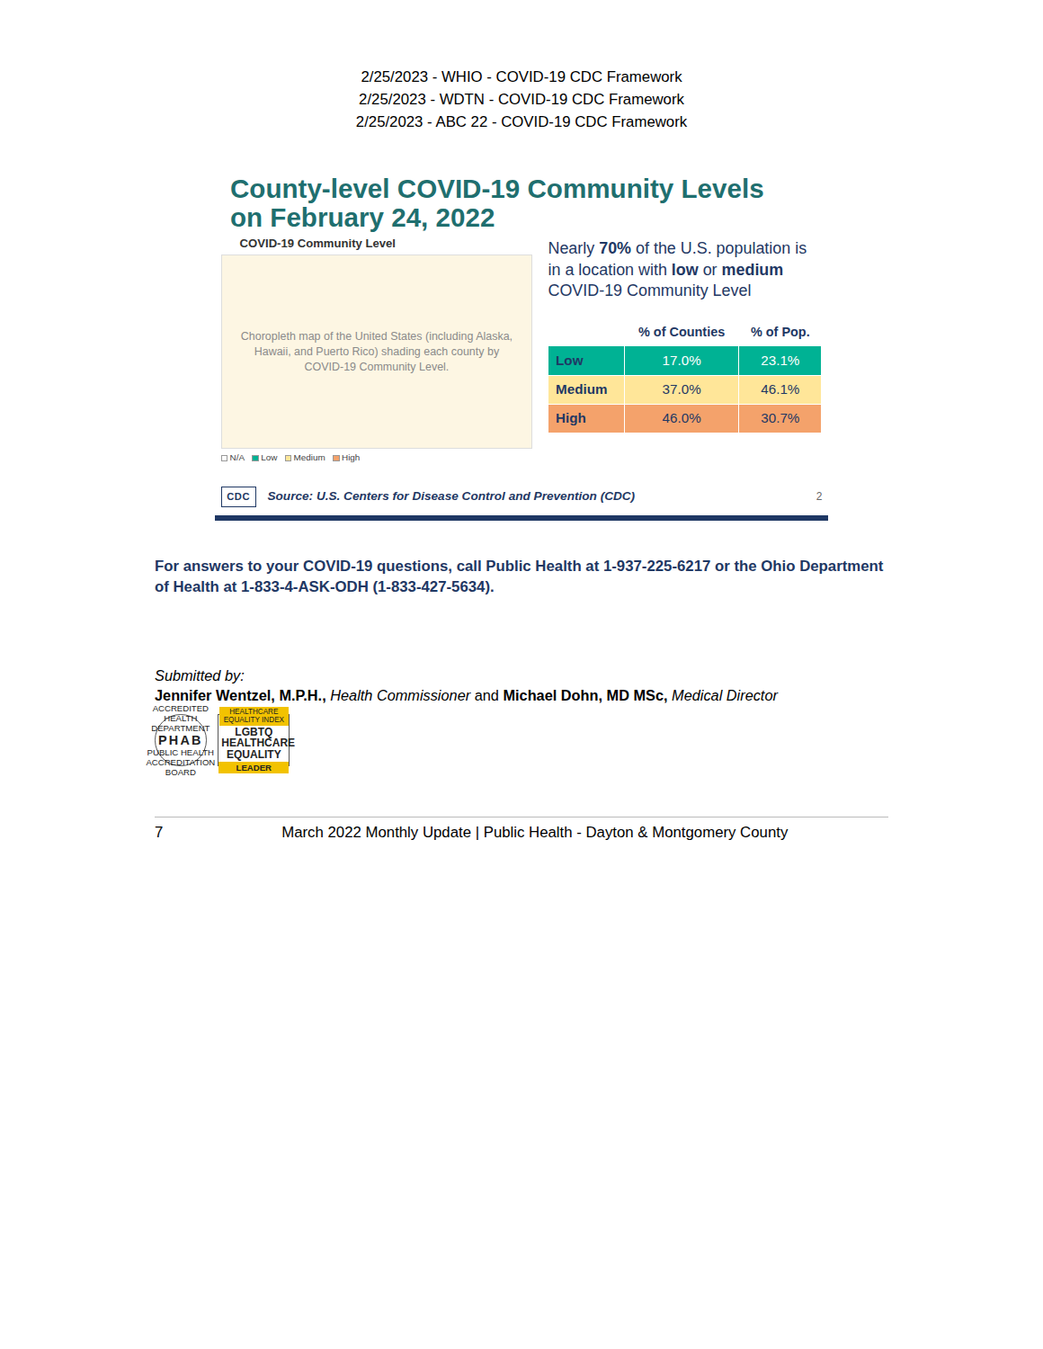2/25/2023 - WHIO - COVID-19 CDC Framework
2/25/2023 - WDTN - COVID-19 CDC Framework
2/25/2023 - ABC 22 - COVID-19 CDC Framework
County-level COVID-19 Community Levels
on February 24, 2022
COVID-19 Community Level
Choropleth map of the United States (including Alaska, Hawaii, and Puerto Rico) shading each county by COVID-19 Community Level.
N/A Low Medium High
Nearly 70% of the U.S. population is in a location with low or medium COVID-19 Community Level
| | % of Counties | % of Pop. |
| --- | --- | --- |
| Low | 17.0% | 23.1% |
| Medium | 37.0% | 46.1% |
| High | 46.0% | 30.7% |
CDC
Source: U.S. Centers for Disease Control and Prevention (CDC)
2
For answers to your COVID-19 questions, call Public Health at 1-937-225-6217 or the Ohio Department of Health at 1-833-4-ASK-ODH (1-833-427-5634).
Submitted by:
Jennifer Wentzel, M.P.H., Health Commissioner and Michael Dohn, MD MSc, Medical Director
ACCREDITED HEALTH DEPARTMENT
PHAB
PUBLIC HEALTH ACCREDITATION BOARD
HEALTHCARE EQUALITY INDEX
LGBTQ
HEALTHCARE
EQUALITY
LEADER
7 March 2022 Monthly Update | Public Health - Dayton & Montgomery County